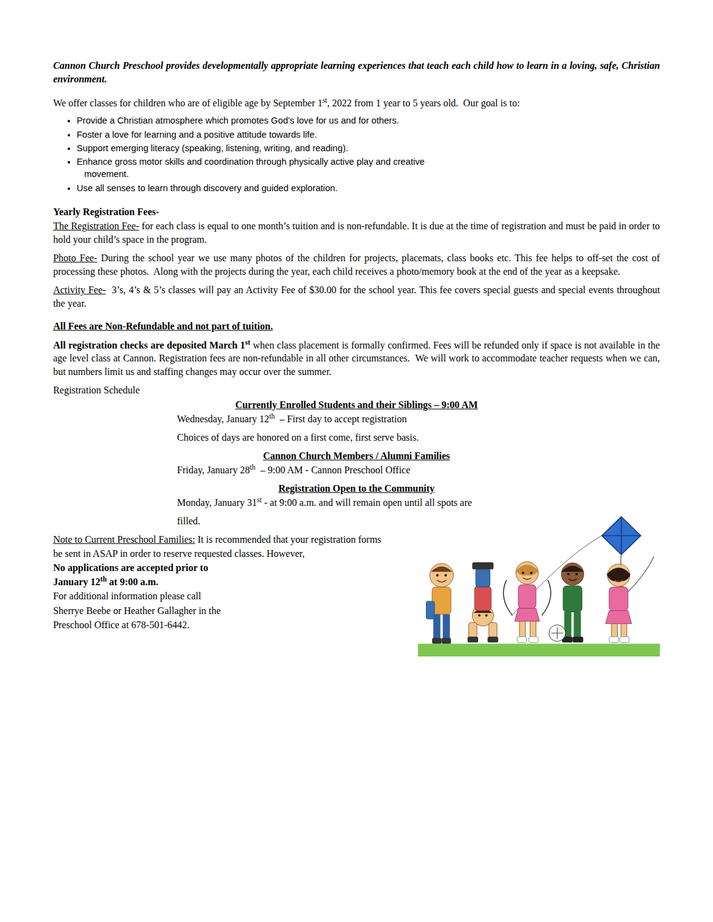Cannon Church Preschool provides developmentally appropriate learning experiences that teach each child how to learn in a loving, safe, Christian environment.
We offer classes for children who are of eligible age by September 1st, 2022 from 1 year to 5 years old. Our goal is to:
Provide a Christian atmosphere which promotes God’s love for us and for others.
Foster a love for learning and a positive attitude towards life.
Support emerging literacy (speaking, listening, writing, and reading).
Enhance gross motor skills and coordination through physically active play and creative
movement.
Use all senses to learn through discovery and guided exploration.
Yearly Registration Fees-
The Registration Fee- for each class is equal to one month’s tuition and is non-refundable. It is due at the time of registration and must be paid in order to hold your child’s space in the program.
Photo Fee- During the school year we use many photos of the children for projects, placemats, class books etc. This fee helps to off-set the cost of processing these photos. Along with the projects during the year, each child receives a photo/memory book at the end of the year as a keepsake.
Activity Fee- 3’s, 4’s & 5’s classes will pay an Activity Fee of $30.00 for the school year. This fee covers special guests and special events throughout the year.
All Fees are Non-Refundable and not part of tuition.
All registration checks are deposited March 1st when class placement is formally confirmed. Fees will be refunded only if space is not available in the age level class at Cannon. Registration fees are non-refundable in all other circumstances. We will work to accommodate teacher requests when we can, but numbers limit us and staffing changes may occur over the summer.
Registration Schedule
Currently Enrolled Students and their Siblings – 9:00 AM
Wednesday, January 12th – First day to accept registration
Choices of days are honored on a first come, first serve basis.
Cannon Church Members / Alumni Families
Friday, January 28th – 9:00 AM - Cannon Preschool Office
Registration Open to the Community
Monday, January 31st - at 9:00 a.m. and will remain open until all spots are
filled.
Note to Current Preschool Families: It is recommended that your registration forms
be sent in ASAP in order to reserve requested classes. However,
No applications are accepted prior to
January 12th at 9:00 a.m.
For additional information please call
Sherrye Beebe or Heather Gallagher in the
Preschool Office at 678-501-6442.